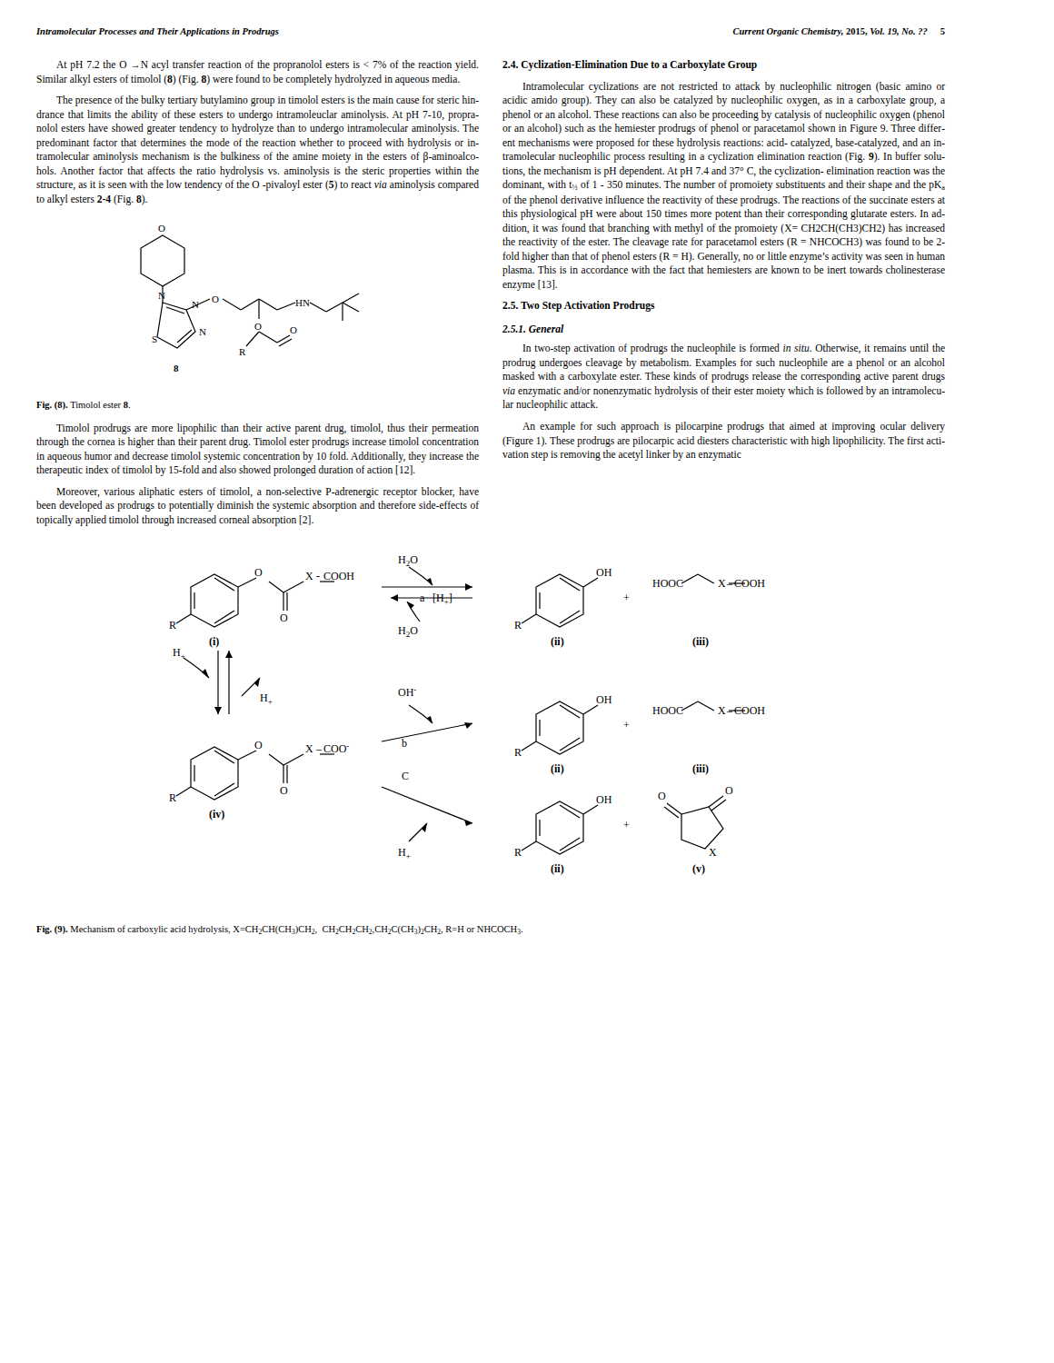Intramolecular Processes and Their Applications in Prodrugs
Current Organic Chemistry, 2015, Vol. 19, No. ??5
At pH 7.2 the O →N acyl transfer reaction of the propranolol esters is < 7% of the reaction yield. Similar alkyl esters of timolol (8) (Fig. 8) were found to be completely hydrolyzed in aqueous media.
The presence of the bulky tertiary butylamino group in timolol esters is the main cause for steric hindrance that limits the ability of these esters to undergo intramoleuclar aminolysis. At pH 7-10, propranolol esters have showed greater tendency to hydrolyze than to undergo intramolecular aminolysis. The predominant factor that determines the mode of the reaction whether to proceed with hydrolysis or intramolecular aminolysis mechanism is the bulkiness of the amine moiety in the esters of β-aminoalcohols. Another factor that affects the ratio hydrolysis vs. aminolysis is the steric properties within the structure, as it is seen with the low tendency of the O -pivaloyl ester (5) to react via aminolysis compared to alkyl esters 2-4 (Fig. 8).
O N S N N O O O R HN 8
Fig. (8). Timolol ester 8.
Timolol prodrugs are more lipophilic than their active parent drug, timolol, thus their permeation through the cornea is higher than their parent drug. Timolol ester prodrugs increase timolol concentration in aqueous humor and decrease timolol systemic concentration by 10 fold. Additionally, they increase the therapeutic index of timolol by 15-fold and also showed prolonged duration of action [12].
Moreover, various aliphatic esters of timolol, a non-selective P-adrenergic receptor blocker, have been developed as prodrugs to potentially diminish the systemic absorption and therefore side-effects of topically applied timolol through increased corneal absorption [2].
2.4. Cyclization-Elimination Due to a Carboxylate Group
Intramolecular cyclizations are not restricted to attack by nucleophilic nitrogen (basic amino or acidic amido group). They can also be catalyzed by nucleophilic oxygen, as in a carboxylate group, a phenol or an alcohol. These reactions can also be proceeding by catalysis of nucleophilic oxygen (phenol or an alcohol) such as the hemiester prodrugs of phenol or paracetamol shown in Figure 9. Three different mechanisms were proposed for these hydrolysis reactions: acid- catalyzed, base-catalyzed, and an intramolecular nucleophilic process resulting in a cyclization elimination reaction (Fig. 9). In buffer solutions, the mechanism is pH dependent. At pH 7.4 and 37° C, the cyclization- elimination reaction was the dominant, with t½ of 1 - 350 minutes. The number of promoiety substituents and their shape and the pKa of the phenol derivative influence the reactivity of these prodrugs. The reactions of the succinate esters at this physiological pH were about 150 times more potent than their corresponding glutarate esters. In addition, it was found that branching with methyl of the promoiety (X= CH2CH(CH3)CH2) has increased the reactivity of the ester. The cleavage rate for paracetamol esters (R = NHCOCH3) was found to be 2-fold higher than that of phenol esters (R = H). Generally, no or little enzyme’s activity was seen in human plasma. This is in accordance with the fact that hemiesters are known to be inert towards cholinesterase enzyme [13].
2.5. Two Step Activation Prodrugs
2.5.1. General
In two-step activation of prodrugs the nucleophile is formed in situ. Otherwise, it remains until the prodrug undergoes cleavage by metabolism. Examples for such nucleophile are a phenol or an alcohol masked with a carboxylate ester. These kinds of prodrugs release the corresponding active parent drugs via enzymatic and/or nonenzymatic hydrolysis of their ester moiety which is followed by an intramolecular nucleophilic attack.
An example for such approach is pilocarpine prodrugs that aimed at improving ocular delivery (Figure 1). These prodrugs are pilocarpic acid diesters characteristic with high lipophilicity. The first activation step is removing the acetyl linker by an enzymatic
R O O X - COOH (i) H2O H2O a [H+] R OH + (ii) HOOC X – COOH (iii) H+ H+ R O O X – COO- (iv) OH- b R OH + (ii) HOOC X – COOH (iii) C H+ R OH + (ii) O O X (v)
Fig. (9). Mechanism of carboxylic acid hydrolysis, X=CH2CH(CH3)CH2, CH2CH2CH2,CH2C(CH3)2CH2, R=H or NHCOCH3.